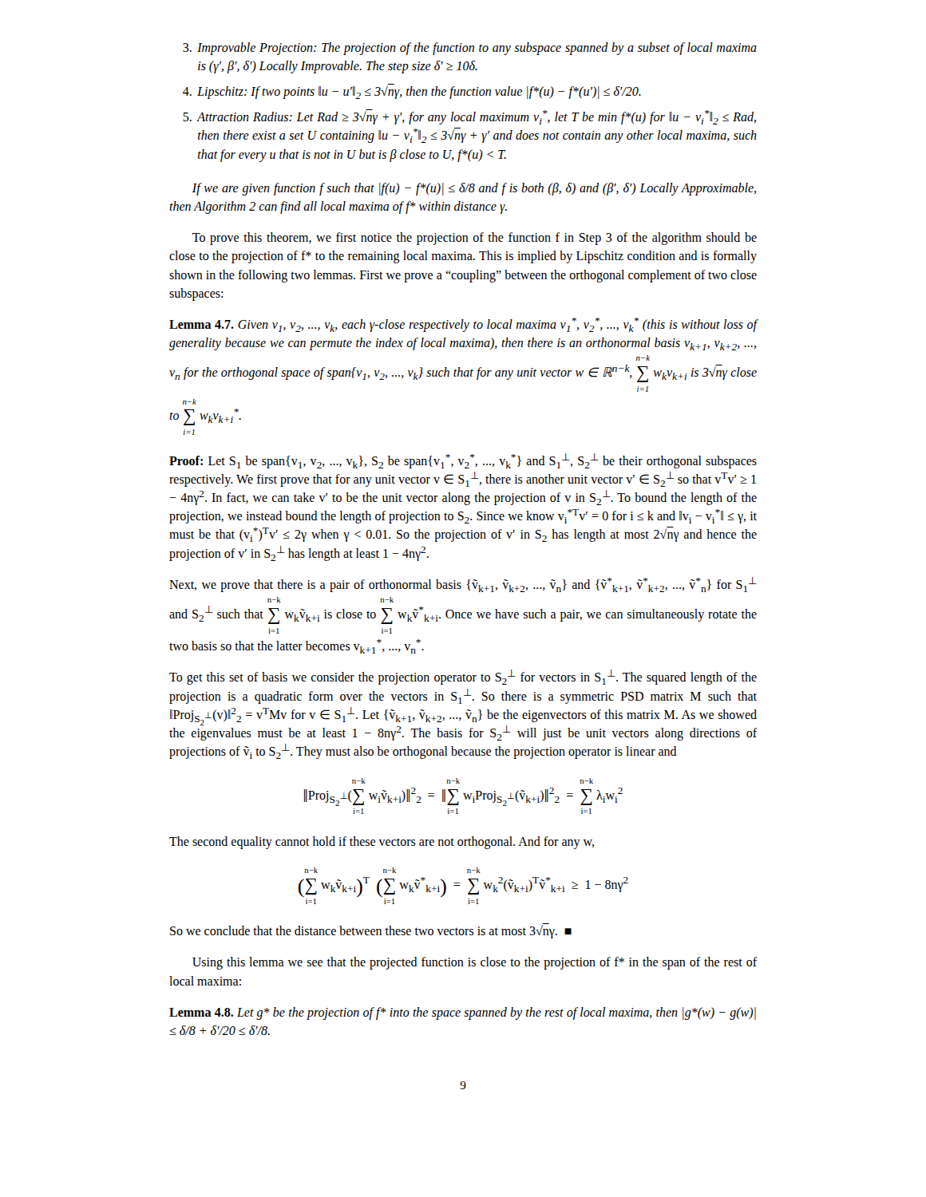3. Improvable Projection: The projection of the function to any subspace spanned by a subset of local maxima is (γ′, β′, δ′) Locally Improvable. The step size δ′ ≥ 10δ.
4. Lipschitz: If two points ‖u − u′‖2 ≤ 3√nγ, then the function value |f*(u) − f*(u′)| ≤ δ′/20.
5. Attraction Radius: Let Rad ≥ 3√nγ + γ′, for any local maximum vi*, let T be min f*(u) for ‖u − vi*‖2 ≤ Rad, then there exist a set U containing ‖u − vi*‖2 ≤ 3√nγ + γ′ and does not contain any other local maxima, such that for every u that is not in U but is β close to U, f*(u) < T.
If we are given function f such that |f(u) − f*(u)| ≤ δ/8 and f is both (β, δ) and (β′, δ′) Locally Approximable, then Algorithm 2 can find all local maxima of f* within distance γ.
To prove this theorem, we first notice the projection of the function f in Step 3 of the algorithm should be close to the projection of f* to the remaining local maxima. This is implied by Lipschitz condition and is formally shown in the following two lemmas. First we prove a “coupling” between the orthogonal complement of two close subspaces:
Lemma 4.7. Given v1, v2, ..., vk, each γ-close respectively to local maxima v1*, v2*, ..., vk* (this is without loss of generality because we can permute the index of local maxima), then there is an orthonormal basis vk+1, vk+2, ..., vn for the orthogonal space of span{v1, v2, ..., vk} such that for any unit vector w ∈ ℝn−k, n−k∑i=1 wkvk+i is 3√nγ close to n−k∑i=1 wkvk+i*.
Proof: Let S1 be span{v1, v2, ..., vk}, S2 be span{v1*, v2*, ..., vk*} and S1⊥, S2⊥ be their orthogonal subspaces respectively. We first prove that for any unit vector v ∈ S1⊥, there is another unit vector v′ ∈ S2⊥ so that vTv′ ≥ 1 − 4nγ2. In fact, we can take v′ to be the unit vector along the projection of v in S2⊥. To bound the length of the projection, we instead bound the length of projection to S2. Since we know vi*Tv′ = 0 for i ≤ k and ‖vi − vi*‖ ≤ γ, it must be that (vi*)Tv′ ≤ 2γ when γ < 0.01. So the projection of v′ in S2 has length at most 2√nγ and hence the projection of v′ in S2⊥ has length at least 1 − 4nγ2.
Next, we prove that there is a pair of orthonormal basis {ṽk+1, ṽk+2, ..., ṽn} and {ṽ*k+1, ṽ*k+2, ..., ṽ*n} for S1⊥ and S2⊥ such that n−k∑i=1 wkṽk+i is close to n−k∑i=1 wkṽ*k+i. Once we have such a pair, we can simultaneously rotate the two basis so that the latter becomes vk+1*, ..., vn*.
To get this set of basis we consider the projection operator to S2⊥ for vectors in S1⊥. The squared length of the projection is a quadratic form over the vectors in S1⊥. So there is a symmetric PSD matrix M such that ‖ProjS2⊥(v)‖22 = vTMv for v ∈ S1⊥. Let {ṽk+1, ṽk+2, ..., ṽn} be the eigenvectors of this matrix M. As we showed the eigenvalues must be at least 1 − 8nγ2. The basis for S2⊥ will just be unit vectors along directions of projections of ṽi to S2⊥. They must also be orthogonal because the projection operator is linear and
‖ProjS2⊥(n−k∑i=1 wiṽk+i)‖22 = ‖n−k∑i=1 wiProjS2⊥(ṽk+i)‖22 = n−k∑i=1 λiwi2
The second equality cannot hold if these vectors are not orthogonal. And for any w,
(n−k∑i=1 wkṽk+i)T (n−k∑i=1 wkṽ*k+i) = n−k∑i=1 wk2(ṽk+i)Tṽ*k+i ≥ 1 − 8nγ2
So we conclude that the distance between these two vectors is at most 3√nγ. ■
Using this lemma we see that the projected function is close to the projection of f* in the span of the rest of local maxima:
Lemma 4.8. Let g* be the projection of f* into the space spanned by the rest of local maxima, then |g*(w) − g(w)| ≤ δ/8 + δ′/20 ≤ δ′/8.
9